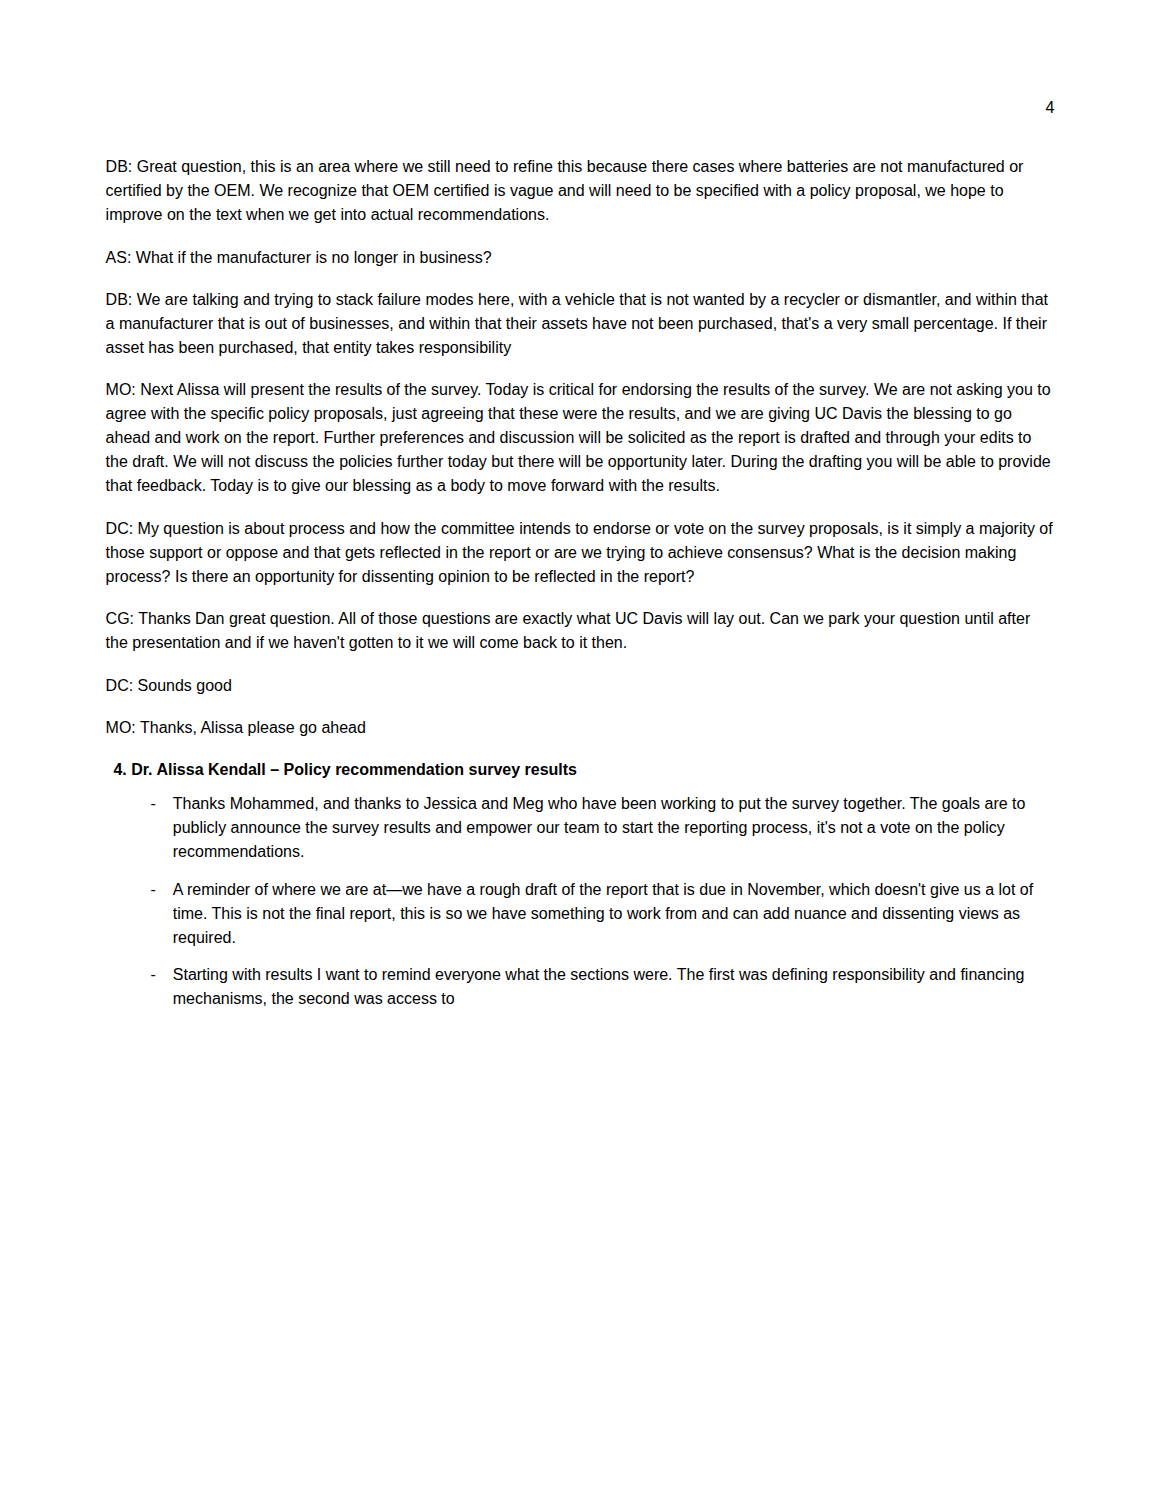4
DB: Great question, this is an area where we still need to refine this because there cases where batteries are not manufactured or certified by the OEM. We recognize that OEM certified is vague and will need to be specified with a policy proposal, we hope to improve on the text when we get into actual recommendations.
AS: What if the manufacturer is no longer in business?
DB: We are talking and trying to stack failure modes here, with a vehicle that is not wanted by a recycler or dismantler, and within that a manufacturer that is out of businesses, and within that their assets have not been purchased, that's a very small percentage. If their asset has been purchased, that entity takes responsibility
MO: Next Alissa will present the results of the survey. Today is critical for endorsing the results of the survey. We are not asking you to agree with the specific policy proposals, just agreeing that these were the results, and we are giving UC Davis the blessing to go ahead and work on the report. Further preferences and discussion will be solicited as the report is drafted and through your edits to the draft. We will not discuss the policies further today but there will be opportunity later. During the drafting you will be able to provide that feedback. Today is to give our blessing as a body to move forward with the results.
DC: My question is about process and how the committee intends to endorse or vote on the survey proposals, is it simply a majority of those support or oppose and that gets reflected in the report or are we trying to achieve consensus? What is the decision making process? Is there an opportunity for dissenting opinion to be reflected in the report?
CG: Thanks Dan great question. All of those questions are exactly what UC Davis will lay out. Can we park your question until after the presentation and if we haven't gotten to it we will come back to it then.
DC: Sounds good
MO: Thanks, Alissa please go ahead
Dr. Alissa Kendall – Policy recommendation survey results
Thanks Mohammed, and thanks to Jessica and Meg who have been working to put the survey together. The goals are to publicly announce the survey results and empower our team to start the reporting process, it's not a vote on the policy recommendations.
A reminder of where we are at—we have a rough draft of the report that is due in November, which doesn't give us a lot of time. This is not the final report, this is so we have something to work from and can add nuance and dissenting views as required.
Starting with results I want to remind everyone what the sections were. The first was defining responsibility and financing mechanisms, the second was access to